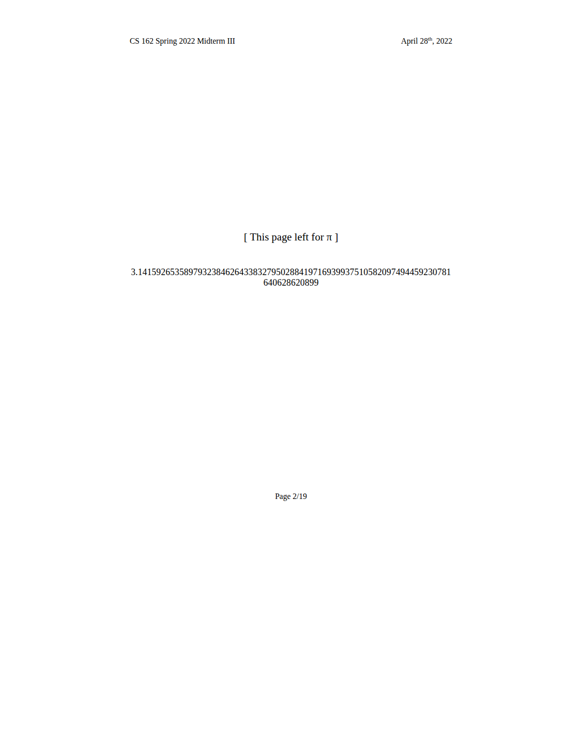CS 162 Spring 2022 Midterm III April 28th, 2022
[ This page left for π ]
3.14159265358979323846264338327950288419716939937510582097494459230781640628620899
Page 2/19